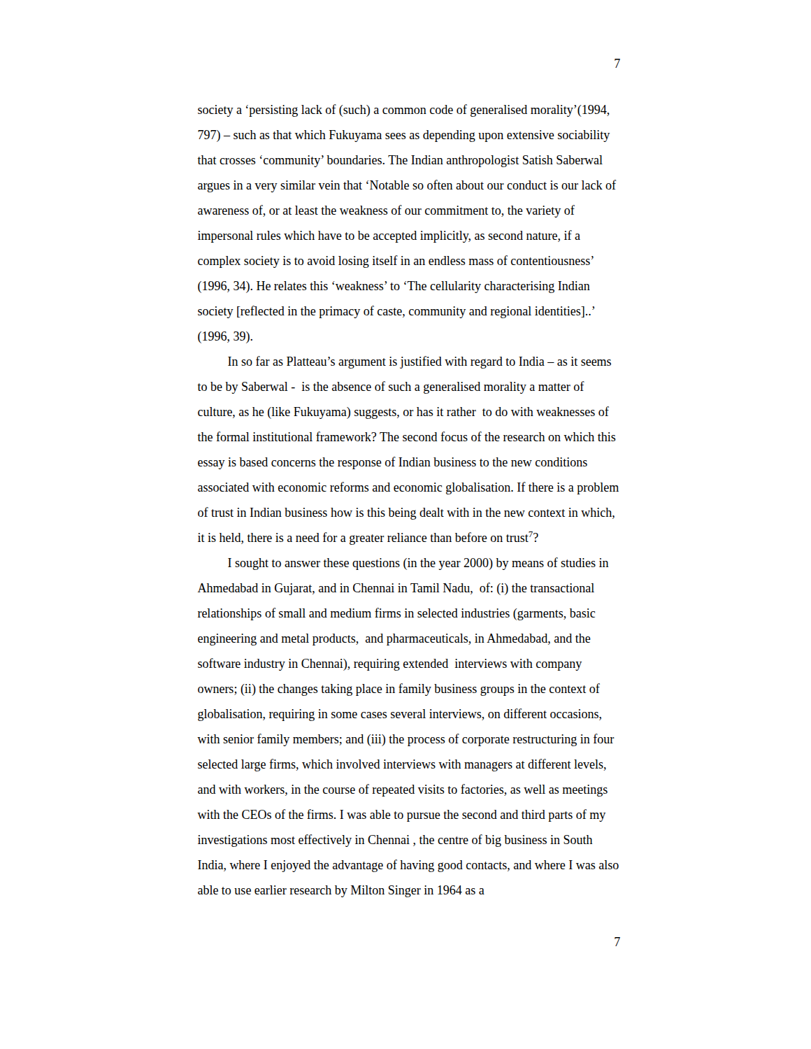7
society a ‘persisting lack of (such) a common code of generalised morality’(1994, 797) – such as that which Fukuyama sees as depending upon extensive sociability that crosses ‘community’ boundaries. The Indian anthropologist Satish Saberwal argues in a very similar vein that ‘Notable so often about our conduct is our lack of awareness of, or at least the weakness of our commitment to, the variety of impersonal rules which have to be accepted implicitly, as second nature, if a complex society is to avoid losing itself in an endless mass of contentiousness’ (1996, 34). He relates this ‘weakness’ to ‘The cellularity characterising Indian society [reflected in the primacy of caste, community and regional identities]..’ (1996, 39).
In so far as Platteau’s argument is justified with regard to India – as it seems to be by Saberwal - is the absence of such a generalised morality a matter of culture, as he (like Fukuyama) suggests, or has it rather to do with weaknesses of the formal institutional framework? The second focus of the research on which this essay is based concerns the response of Indian business to the new conditions associated with economic reforms and economic globalisation. If there is a problem of trust in Indian business how is this being dealt with in the new context in which, it is held, there is a need for a greater reliance than before on trust7?
I sought to answer these questions (in the year 2000) by means of studies in Ahmedabad in Gujarat, and in Chennai in Tamil Nadu, of: (i) the transactional relationships of small and medium firms in selected industries (garments, basic engineering and metal products, and pharmaceuticals, in Ahmedabad, and the software industry in Chennai), requiring extended interviews with company owners; (ii) the changes taking place in family business groups in the context of globalisation, requiring in some cases several interviews, on different occasions, with senior family members; and (iii) the process of corporate restructuring in four selected large firms, which involved interviews with managers at different levels, and with workers, in the course of repeated visits to factories, as well as meetings with the CEOs of the firms. I was able to pursue the second and third parts of my investigations most effectively in Chennai , the centre of big business in South India, where I enjoyed the advantage of having good contacts, and where I was also able to use earlier research by Milton Singer in 1964 as a
7